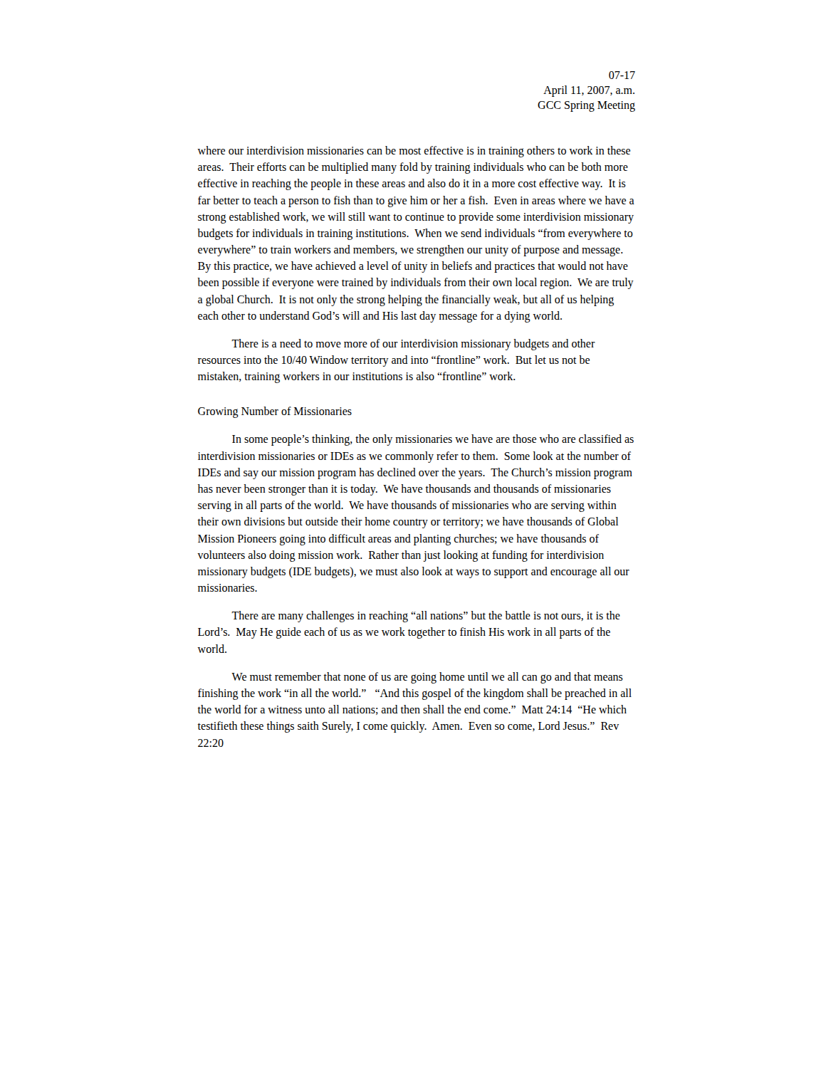07-17
April 11, 2007, a.m.
GCC Spring Meeting
where our interdivision missionaries can be most effective is in training others to work in these areas. Their efforts can be multiplied many fold by training individuals who can be both more effective in reaching the people in these areas and also do it in a more cost effective way. It is far better to teach a person to fish than to give him or her a fish. Even in areas where we have a strong established work, we will still want to continue to provide some interdivision missionary budgets for individuals in training institutions. When we send individuals “from everywhere to everywhere” to train workers and members, we strengthen our unity of purpose and message. By this practice, we have achieved a level of unity in beliefs and practices that would not have been possible if everyone were trained by individuals from their own local region. We are truly a global Church. It is not only the strong helping the financially weak, but all of us helping each other to understand God’s will and His last day message for a dying world.
There is a need to move more of our interdivision missionary budgets and other resources into the 10/40 Window territory and into “frontline” work. But let us not be mistaken, training workers in our institutions is also “frontline” work.
Growing Number of Missionaries
In some people’s thinking, the only missionaries we have are those who are classified as interdivision missionaries or IDEs as we commonly refer to them. Some look at the number of IDEs and say our mission program has declined over the years. The Church’s mission program has never been stronger than it is today. We have thousands and thousands of missionaries serving in all parts of the world. We have thousands of missionaries who are serving within their own divisions but outside their home country or territory; we have thousands of Global Mission Pioneers going into difficult areas and planting churches; we have thousands of volunteers also doing mission work. Rather than just looking at funding for interdivision missionary budgets (IDE budgets), we must also look at ways to support and encourage all our missionaries.
There are many challenges in reaching “all nations” but the battle is not ours, it is the Lord’s. May He guide each of us as we work together to finish His work in all parts of the world.
We must remember that none of us are going home until we all can go and that means finishing the work “in all the world.” “And this gospel of the kingdom shall be preached in all the world for a witness unto all nations; and then shall the end come.” Matt 24:14 “He which testifieth these things saith Surely, I come quickly. Amen. Even so come, Lord Jesus.” Rev 22:20